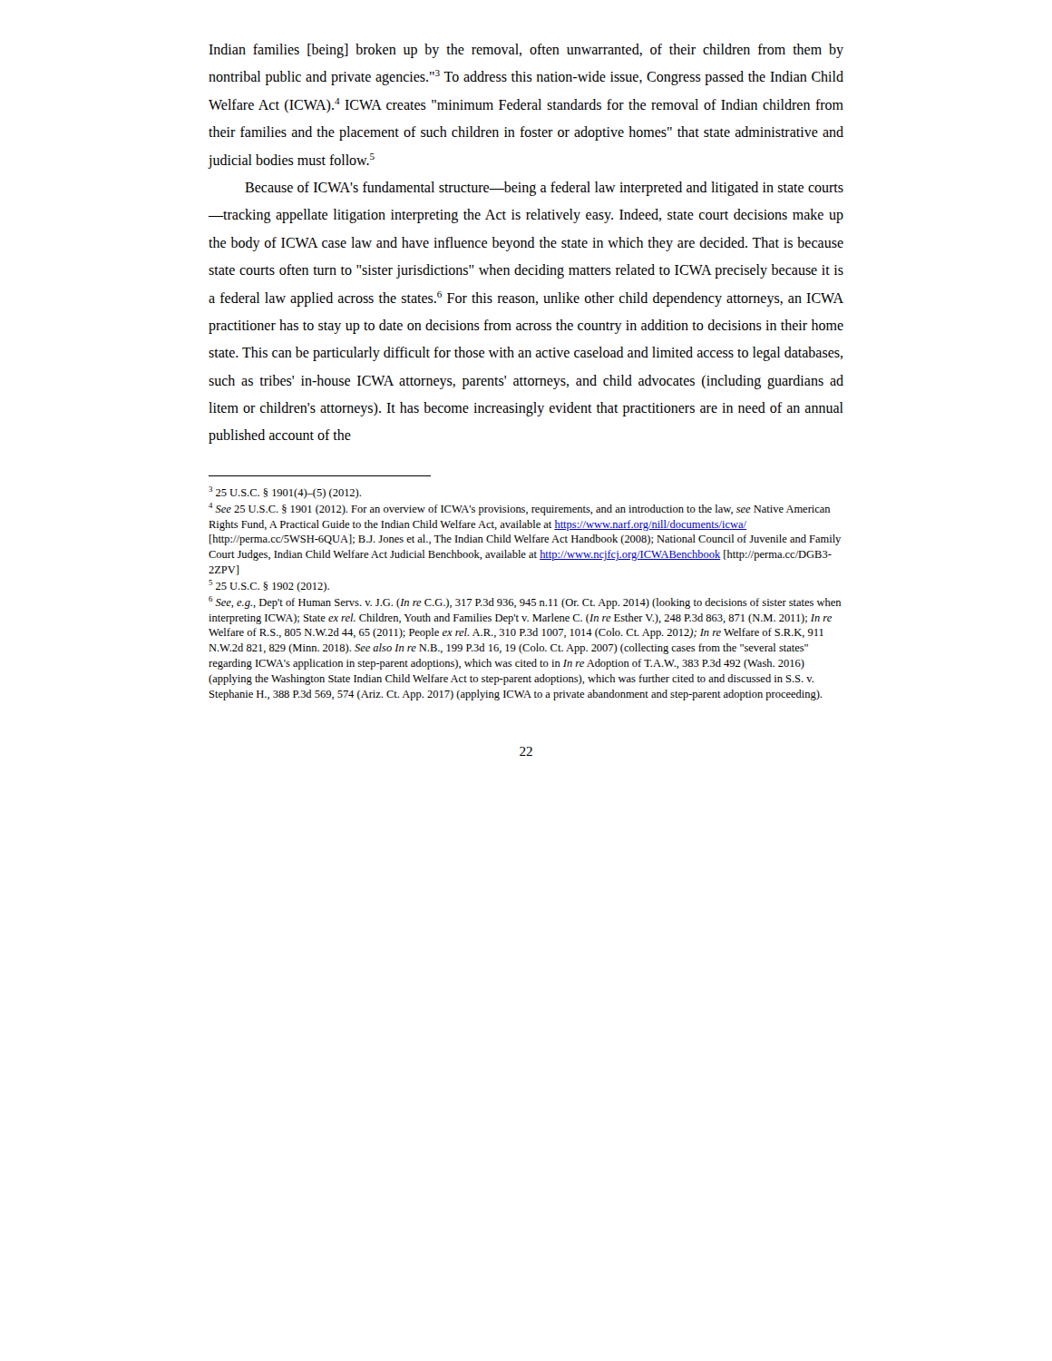Indian families [being] broken up by the removal, often unwarranted, of their children from them by nontribal public and private agencies."3 To address this nation-wide issue, Congress passed the Indian Child Welfare Act (ICWA).4 ICWA creates "minimum Federal standards for the removal of Indian children from their families and the placement of such children in foster or adoptive homes" that state administrative and judicial bodies must follow.5
Because of ICWA's fundamental structure—being a federal law interpreted and litigated in state courts—tracking appellate litigation interpreting the Act is relatively easy. Indeed, state court decisions make up the body of ICWA case law and have influence beyond the state in which they are decided. That is because state courts often turn to "sister jurisdictions" when deciding matters related to ICWA precisely because it is a federal law applied across the states.6 For this reason, unlike other child dependency attorneys, an ICWA practitioner has to stay up to date on decisions from across the country in addition to decisions in their home state. This can be particularly difficult for those with an active caseload and limited access to legal databases, such as tribes' in-house ICWA attorneys, parents' attorneys, and child advocates (including guardians ad litem or children's attorneys). It has become increasingly evident that practitioners are in need of an annual published account of the
3 25 U.S.C. § 1901(4)–(5) (2012).
4 See 25 U.S.C. § 1901 (2012). For an overview of ICWA's provisions, requirements, and an introduction to the law, see Native American Rights Fund, A Practical Guide to the Indian Child Welfare Act, available at https://www.narf.org/nill/documents/icwa/ [http://perma.cc/5WSH-6QUA]; B.J. Jones et al., The Indian Child Welfare Act Handbook (2008); National Council of Juvenile and Family Court Judges, Indian Child Welfare Act Judicial Benchbook, available at http://www.ncjfcj.org/ICWABenchbook [http://perma.cc/DGB3-2ZPV]
5 25 U.S.C. § 1902 (2012).
6 See, e.g., Dep't of Human Servs. v. J.G. (In re C.G.), 317 P.3d 936, 945 n.11 (Or. Ct. App. 2014) (looking to decisions of sister states when interpreting ICWA); State ex rel. Children, Youth and Families Dep't v. Marlene C. (In re Esther V.), 248 P.3d 863, 871 (N.M. 2011); In re Welfare of R.S., 805 N.W.2d 44, 65 (2011); People ex rel. A.R., 310 P.3d 1007, 1014 (Colo. Ct. App. 2012); In re Welfare of S.R.K, 911 N.W.2d 821, 829 (Minn. 2018). See also In re N.B., 199 P.3d 16, 19 (Colo. Ct. App. 2007) (collecting cases from the "several states" regarding ICWA's application in step-parent adoptions), which was cited to in In re Adoption of T.A.W., 383 P.3d 492 (Wash. 2016) (applying the Washington State Indian Child Welfare Act to step-parent adoptions), which was further cited to and discussed in S.S. v. Stephanie H., 388 P.3d 569, 574 (Ariz. Ct. App. 2017) (applying ICWA to a private abandonment and step-parent adoption proceeding).
22